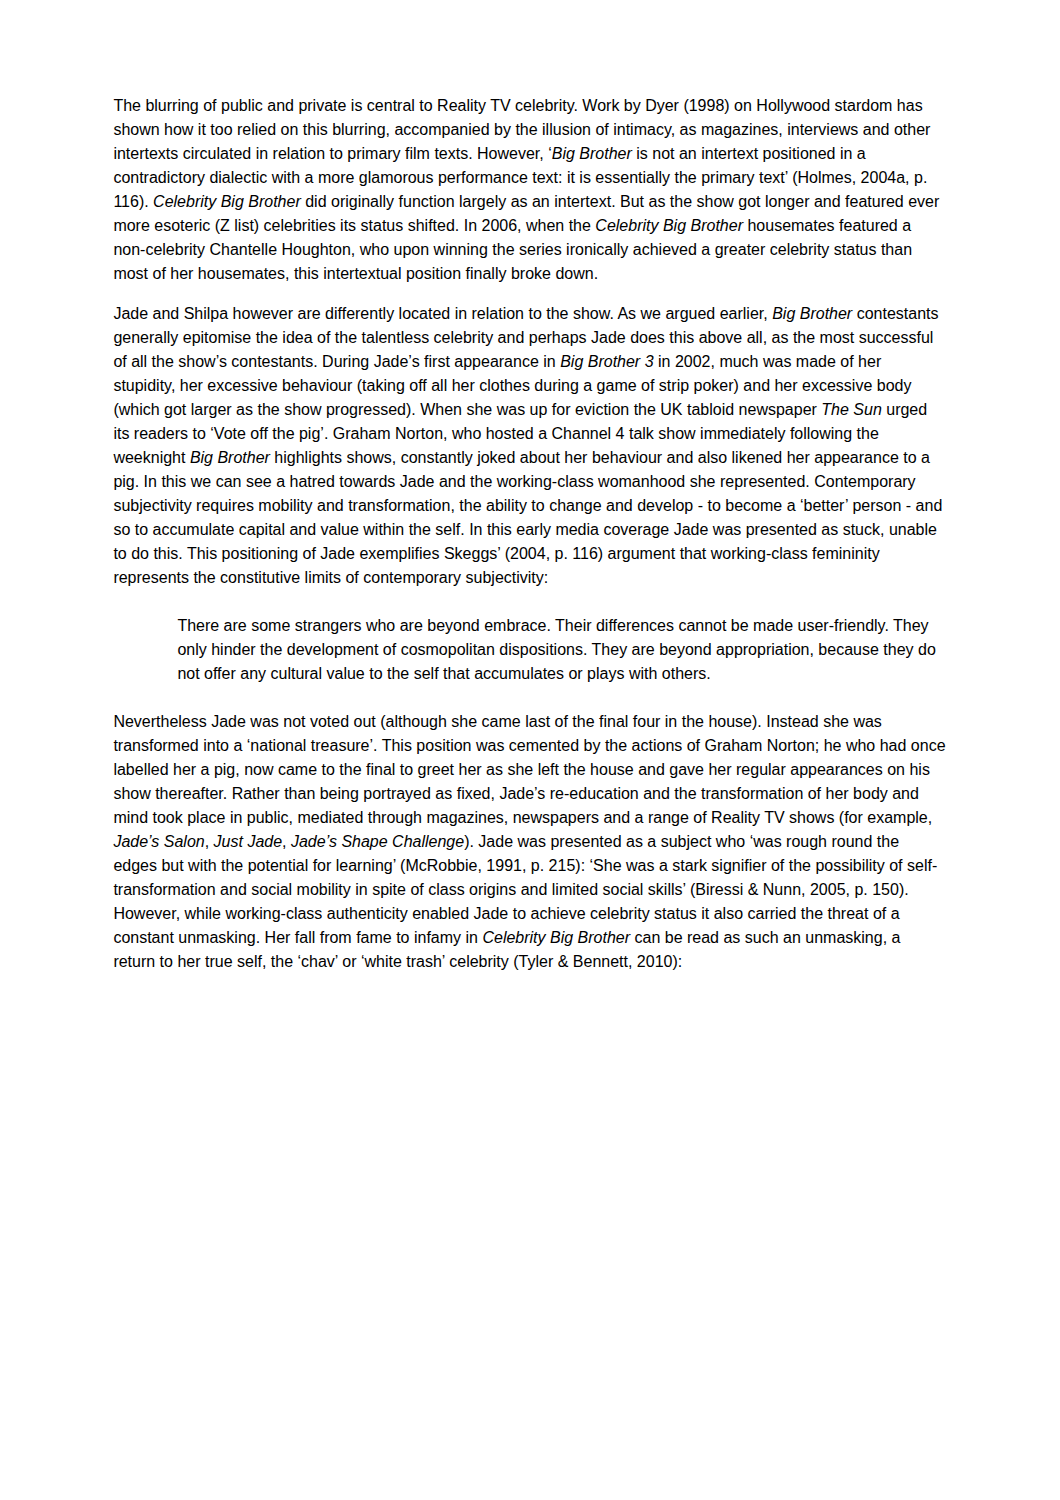The blurring of public and private is central to Reality TV celebrity. Work by Dyer (1998) on Hollywood stardom has shown how it too relied on this blurring, accompanied by the illusion of intimacy, as magazines, interviews and other intertexts circulated in relation to primary film texts. However, ‘Big Brother is not an intertext positioned in a contradictory dialectic with a more glamorous performance text: it is essentially the primary text’ (Holmes, 2004a, p. 116). Celebrity Big Brother did originally function largely as an intertext. But as the show got longer and featured ever more esoteric (Z list) celebrities its status shifted. In 2006, when the Celebrity Big Brother housemates featured a non-celebrity Chantelle Houghton, who upon winning the series ironically achieved a greater celebrity status than most of her housemates, this intertextual position finally broke down.
Jade and Shilpa however are differently located in relation to the show. As we argued earlier, Big Brother contestants generally epitomise the idea of the talentless celebrity and perhaps Jade does this above all, as the most successful of all the show’s contestants. During Jade’s first appearance in Big Brother 3 in 2002, much was made of her stupidity, her excessive behaviour (taking off all her clothes during a game of strip poker) and her excessive body (which got larger as the show progressed). When she was up for eviction the UK tabloid newspaper The Sun urged its readers to ‘Vote off the pig’. Graham Norton, who hosted a Channel 4 talk show immediately following the weeknight Big Brother highlights shows, constantly joked about her behaviour and also likened her appearance to a pig. In this we can see a hatred towards Jade and the working-class womanhood she represented. Contemporary subjectivity requires mobility and transformation, the ability to change and develop - to become a ‘better’ person - and so to accumulate capital and value within the self. In this early media coverage Jade was presented as stuck, unable to do this. This positioning of Jade exemplifies Skeggs’ (2004, p. 116) argument that working-class femininity represents the constitutive limits of contemporary subjectivity:
There are some strangers who are beyond embrace. Their differences cannot be made user-friendly. They only hinder the development of cosmopolitan dispositions. They are beyond appropriation, because they do not offer any cultural value to the self that accumulates or plays with others.
Nevertheless Jade was not voted out (although she came last of the final four in the house). Instead she was transformed into a ‘national treasure’. This position was cemented by the actions of Graham Norton; he who had once labelled her a pig, now came to the final to greet her as she left the house and gave her regular appearances on his show thereafter. Rather than being portrayed as fixed, Jade’s re-education and the transformation of her body and mind took place in public, mediated through magazines, newspapers and a range of Reality TV shows (for example, Jade’s Salon, Just Jade, Jade’s Shape Challenge). Jade was presented as a subject who ‘was rough round the edges but with the potential for learning’ (McRobbie, 1991, p. 215): ‘She was a stark signifier of the possibility of self-transformation and social mobility in spite of class origins and limited social skills’ (Biressi & Nunn, 2005, p. 150). However, while working-class authenticity enabled Jade to achieve celebrity status it also carried the threat of a constant unmasking. Her fall from fame to infamy in Celebrity Big Brother can be read as such an unmasking, a return to her true self, the ‘chav’ or ‘white trash’ celebrity (Tyler & Bennett, 2010):